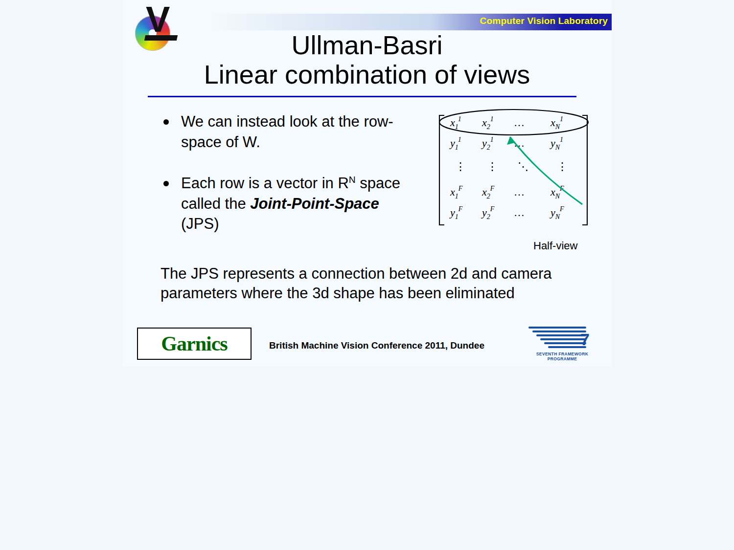V
Computer Vision Laboratory
Ullman-Basri
Linear combination of views
We can instead look at the row-space of W.
Each row is a vector in RN space called the Joint-Point-Space (JPS)
x11 x21 … xN1 y11 y21 … yN1 ⋮ ⋮ ⋱ ⋮ x1F x2F … xNF y1F y2F … yNF
Half-view
The JPS represents a connection between 2d and camera parameters where the 3d shape has been eliminated
Garnics
British Machine Vision Conference 2011, Dundee
7
SEVENTH FRAMEWORK
PROGRAMME